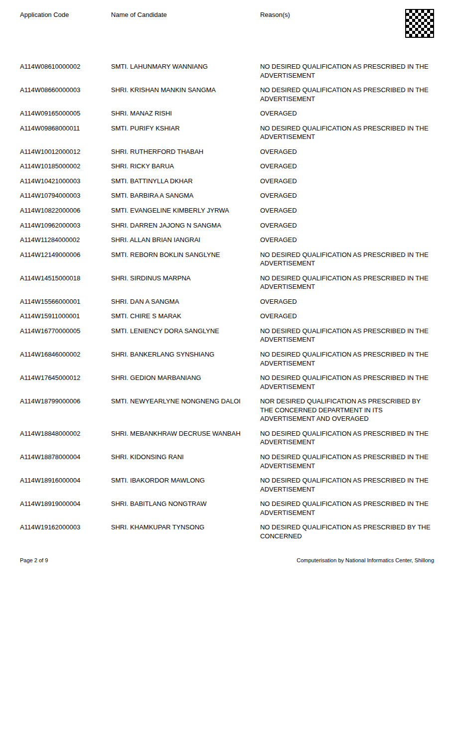| Application Code | Name of Candidate | Reason(s) |
| --- | --- | --- |
| A114W08610000002 | SMTI. LAHUNMARY WANNIANG | NO DESIRED QUALIFICATION AS PRESCRIBED IN THE ADVERTISEMENT |
| A114W08660000003 | SHRI. KRISHAN MANKIN SANGMA | NO DESIRED QUALIFICATION AS PRESCRIBED IN THE ADVERTISEMENT |
| A114W09165000005 | SHRI. MANAZ RISHI | OVERAGED |
| A114W09868000011 | SMTI. PURIFY KSHIAR | NO DESIRED QUALIFICATION AS PRESCRIBED IN THE ADVERTISEMENT |
| A114W10012000012 | SHRI. RUTHERFORD THABAH | OVERAGED |
| A114W10185000002 | SHRI. RICKY BARUA | OVERAGED |
| A114W10421000003 | SMTI. BATTINYLLA DKHAR | OVERAGED |
| A114W10794000003 | SMTI. BARBIRA A SANGMA | OVERAGED |
| A114W10822000006 | SMTI. EVANGELINE KIMBERLY JYRWA | OVERAGED |
| A114W10962000003 | SHRI. DARREN JAJONG N SANGMA | OVERAGED |
| A114W11284000002 | SHRI. ALLAN BRIAN IANGRAI | OVERAGED |
| A114W12149000006 | SMTI. REBORN BOKLIN SANGLYNE | NO DESIRED QUALIFICATION AS PRESCRIBED IN THE ADVERTISEMENT |
| A114W14515000018 | SHRI. SIRDINUS MARPNA | NO DESIRED QUALIFICATION AS PRESCRIBED IN THE ADVERTISEMENT |
| A114W15566000001 | SHRI. DAN A SANGMA | OVERAGED |
| A114W15911000001 | SMTI. CHIRE S MARAK | OVERAGED |
| A114W16770000005 | SMTI. LENIENCY DORA SANGLYNE | NO DESIRED QUALIFICATION AS PRESCRIBED IN THE ADVERTISEMENT |
| A114W16846000002 | SHRI. BANKERLANG SYNSHIANG | NO DESIRED QUALIFICATION AS PRESCRIBED IN THE ADVERTISEMENT |
| A114W17645000012 | SHRI. GEDION MARBANIANG | NO DESIRED QUALIFICATION AS PRESCRIBED IN THE ADVERTISEMENT |
| A114W18799000006 | SMTI. NEWYEARLYNE NONGNENG DALOI | NOR DESIRED QUALIFICATION AS PRESCRIBED BY THE CONCERNED DEPARTMENT IN ITS ADVERTISEMENT AND OVERAGED |
| A114W18848000002 | SHRI. MEBANKHRAW DECRUSE WANBAH | NO DESIRED QUALIFICATION AS PRESCRIBED IN THE ADVERTISEMENT |
| A114W18878000004 | SHRI. KIDONSING RANI | NO DESIRED QUALIFICATION AS PRESCRIBED IN THE ADVERTISEMENT |
| A114W18916000004 | SMTI. IBAKORDOR MAWLONG | NO DESIRED QUALIFICATION AS PRESCRIBED IN THE ADVERTISEMENT |
| A114W18919000004 | SHRI. BABITLANG NONGTRAW | NO DESIRED QUALIFICATION AS PRESCRIBED IN THE ADVERTISEMENT |
| A114W19162000003 | SHRI. KHAMKUPAR TYNSONG | NO DESIRED QUALIFICATION AS PRESCRIBED BY THE CONCERNED |
Page 2 of 9 Computerisation by National Informatics Center, Shillong